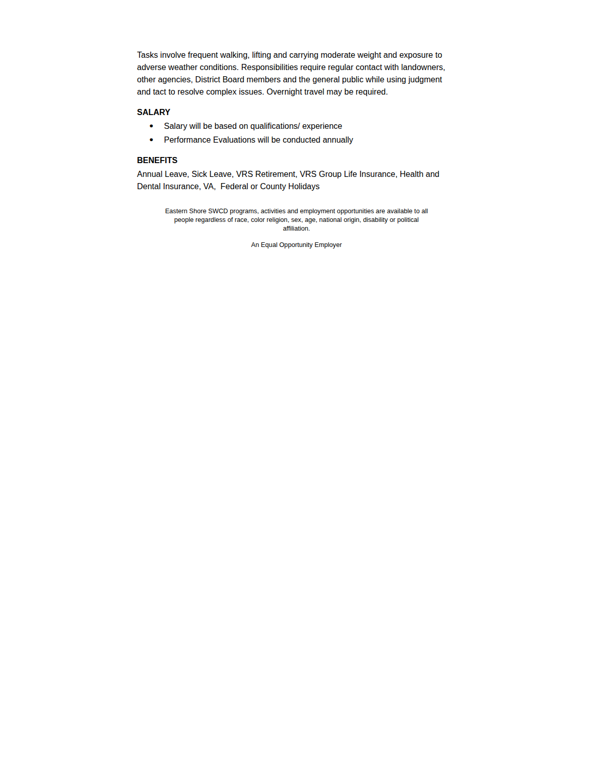Tasks involve frequent walking, lifting and carrying moderate weight and exposure to adverse weather conditions. Responsibilities require regular contact with landowners, other agencies, District Board members and the general public while using judgment and tact to resolve complex issues. Overnight travel may be required.
SALARY
Salary will be based on qualifications/ experience
Performance Evaluations will be conducted annually
BENEFITS
Annual Leave, Sick Leave, VRS Retirement, VRS Group Life Insurance, Health and Dental Insurance, VA, Federal or County Holidays
Eastern Shore SWCD programs, activities and employment opportunities are available to all people regardless of race, color religion, sex, age, national origin, disability or political affiliation.
An Equal Opportunity Employer